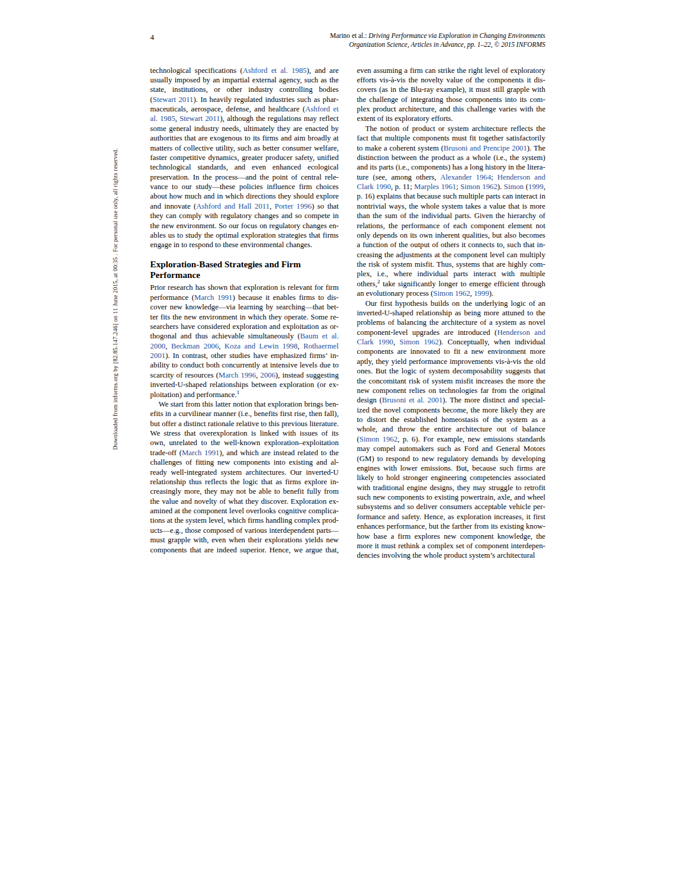Downloaded from informs.org by [82.85.147.246] on 11 June 2015, at 00:35 . For personal use only, all rights reserved.
4
Marino et al.: Driving Performance via Exploration in Changing Environments
Organization Science, Articles in Advance, pp. 1–22, © 2015 INFORMS
technological specifications (Ashford et al. 1985), and are usually imposed by an impartial external agency, such as the state, institutions, or other industry controlling bodies (Stewart 2011). In heavily regulated industries such as pharmaceuticals, aerospace, defense, and healthcare (Ashford et al. 1985, Stewart 2011), although the regulations may reflect some general industry needs, ultimately they are enacted by authorities that are exogenous to its firms and aim broadly at matters of collective utility, such as better consumer welfare, faster competitive dynamics, greater producer safety, unified technological standards, and even enhanced ecological preservation. In the process—and the point of central relevance to our study—these policies influence firm choices about how much and in which directions they should explore and innovate (Ashford and Hall 2011, Porter 1996) so that they can comply with regulatory changes and so compete in the new environment. So our focus on regulatory changes enables us to study the optimal exploration strategies that firms engage in to respond to these environmental changes.
Exploration-Based Strategies and Firm Performance
Prior research has shown that exploration is relevant for firm performance (March 1991) because it enables firms to discover new knowledge—via learning by searching—that better fits the new environment in which they operate. Some researchers have considered exploration and exploitation as orthogonal and thus achievable simultaneously (Baum et al. 2000, Beckman 2006, Koza and Lewin 1998, Rothaermel 2001). In contrast, other studies have emphasized firms’ inability to conduct both concurrently at intensive levels due to scarcity of resources (March 1996, 2006), instead suggesting inverted-U-shaped relationships between exploration (or exploitation) and performance.1
We start from this latter notion that exploration brings benefits in a curvilinear manner (i.e., benefits first rise, then fall), but offer a distinct rationale relative to this previous literature. We stress that overexploration is linked with issues of its own, unrelated to the well-known exploration–exploitation trade-off (March 1991), and which are instead related to the challenges of fitting new components into existing and already well-integrated system architectures. Our inverted-U relationship thus reflects the logic that as firms explore increasingly more, they may not be able to benefit fully from the value and novelty of what they discover. Exploration examined at the component level overlooks cognitive complications at the system level, which firms handling complex products—e.g., those composed of various interdependent parts—must grapple with, even when their explorations yields new components that are indeed superior. Hence, we argue that, even assuming a firm can strike the right level of exploratory efforts vis-à-vis the novelty value of the components it discovers (as in the Blu-ray example), it must still grapple with the challenge of integrating those components into its complex product architecture, and this challenge varies with the extent of its exploratory efforts.
The notion of product or system architecture reflects the fact that multiple components must fit together satisfactorily to make a coherent system (Brusoni and Prencipe 2001). The distinction between the product as a whole (i.e., the system) and its parts (i.e., components) has a long history in the literature (see, among others, Alexander 1964; Henderson and Clark 1990, p. 11; Marples 1961; Simon 1962). Simon (1999, p. 16) explains that because such multiple parts can interact in nontrivial ways, the whole system takes a value that is more than the sum of the individual parts. Given the hierarchy of relations, the performance of each component element not only depends on its own inherent qualities, but also becomes a function of the output of others it connects to, such that increasing the adjustments at the component level can multiply the risk of system misfit. Thus, systems that are highly complex, i.e., where individual parts interact with multiple others,2 take significantly longer to emerge efficient through an evolutionary process (Simon 1962, 1999).
Our first hypothesis builds on the underlying logic of an inverted-U-shaped relationship as being more attuned to the problems of balancing the architecture of a system as novel component-level upgrades are introduced (Henderson and Clark 1990, Simon 1962). Conceptually, when individual components are innovated to fit a new environment more aptly, they yield performance improvements vis-à-vis the old ones. But the logic of system decomposability suggests that the concomitant risk of system misfit increases the more the new component relies on technologies far from the original design (Brusoni et al. 2001). The more distinct and specialized the novel components become, the more likely they are to distort the established homeostasis of the system as a whole, and throw the entire architecture out of balance (Simon 1962, p. 6). For example, new emissions standards may compel automakers such as Ford and General Motors (GM) to respond to new regulatory demands by developing engines with lower emissions. But, because such firms are likely to hold stronger engineering competencies associated with traditional engine designs, they may struggle to retrofit such new components to existing powertrain, axle, and wheel subsystems and so deliver consumers acceptable vehicle performance and safety. Hence, as exploration increases, it first enhances performance, but the farther from its existing know-how base a firm explores new component knowledge, the more it must rethink a complex set of component interdependencies involving the whole product system’s architectural